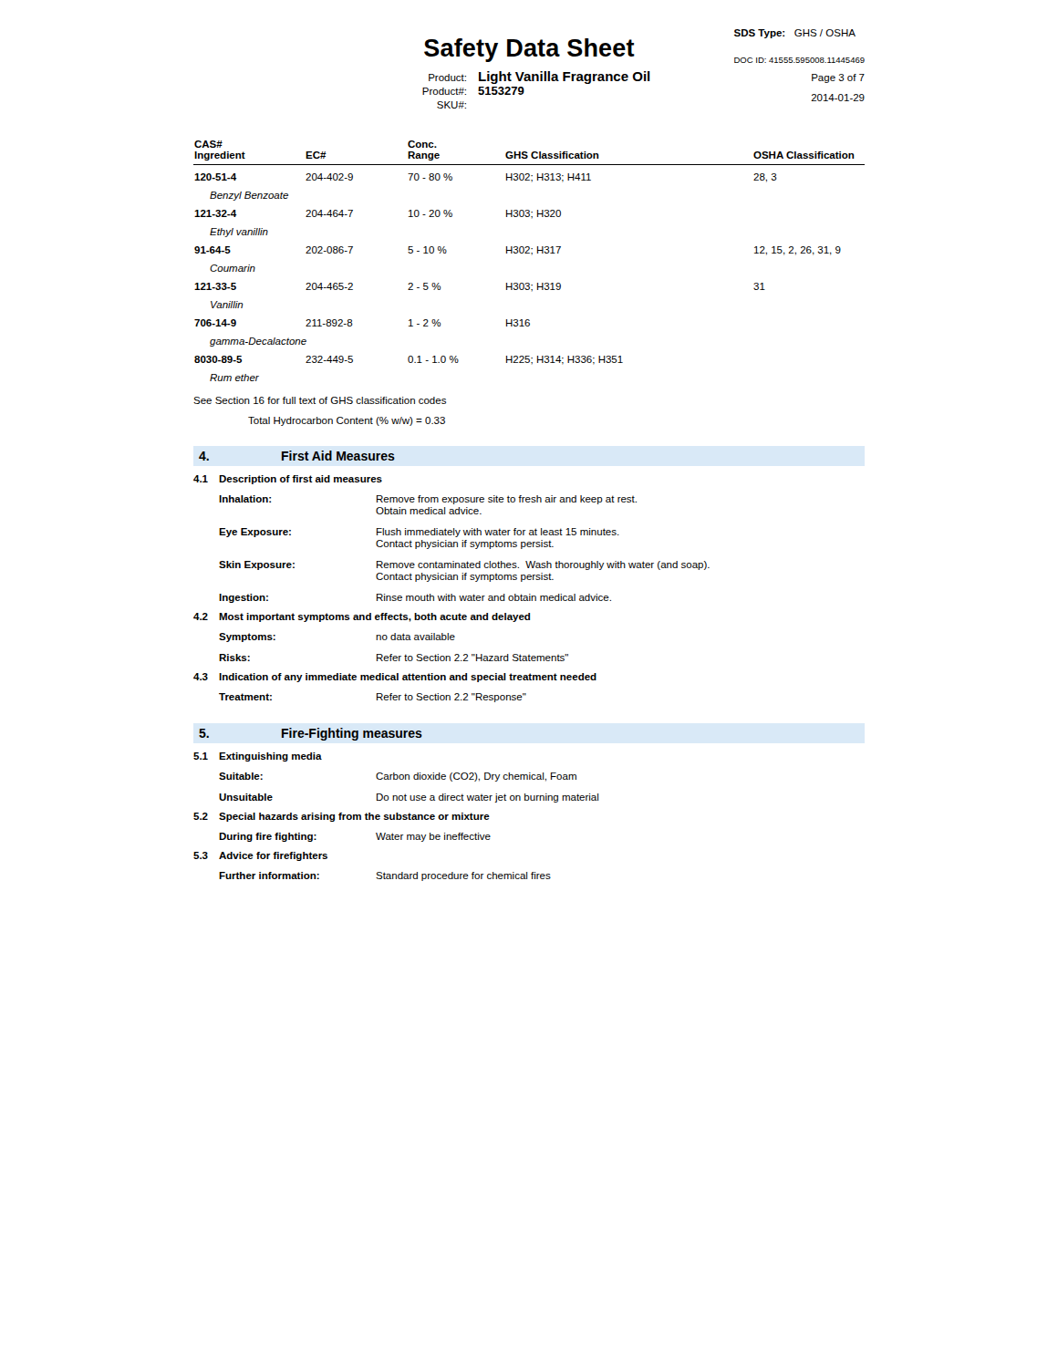SDS Type: GHS / OSHA
DOC ID: 41555.595008.11445469
Safety Data Sheet
Page 3 of 7
2014-01-29
Product:
Light Vanilla Fragrance Oil
Product#:
5153279
SKU#:
| CAS# Ingredient | EC# | Conc. Range | GHS Classification | OSHA Classification |
| --- | --- | --- | --- | --- |
| 120-51-4 | 204-402-9 | 70 - 80 % | H302; H313; H411 | 28, 3 |
| Benzyl Benzoate |
| 121-32-4 | 204-464-7 | 10 - 20 % | H303; H320 | |
| Ethyl vanillin |
| 91-64-5 | 202-086-7 | 5 - 10 % | H302; H317 | 12, 15, 2, 26, 31, 9 |
| Coumarin |
| 121-33-5 | 204-465-2 | 2 - 5 % | H303; H319 | 31 |
| Vanillin |
| 706-14-9 | 211-892-8 | 1 - 2 % | H316 | |
| gamma-Decalactone |
| 8030-89-5 | 232-449-5 | 0.1 - 1.0 % | H225; H314; H336; H351 | |
| Rum ether |
See Section 16 for full text of GHS classification codes
Total Hydrocarbon Content (% w/w) = 0.33
4. First Aid Measures
4.1 Description of first aid measures
Inhalation:
Remove from exposure site to fresh air and keep at rest.
Obtain medical advice.
Eye Exposure:
Flush immediately with water for at least 15 minutes.
Contact physician if symptoms persist.
Skin Exposure:
Remove contaminated clothes. Wash thoroughly with water (and soap).
Contact physician if symptoms persist.
Ingestion:
Rinse mouth with water and obtain medical advice.
4.2 Most important symptoms and effects, both acute and delayed
Symptoms:
no data available
Risks:
Refer to Section 2.2 "Hazard Statements"
4.3 Indication of any immediate medical attention and special treatment needed
Treatment:
Refer to Section 2.2 "Response"
5. Fire-Fighting measures
5.1 Extinguishing media
Suitable:
Carbon dioxide (CO2), Dry chemical, Foam
Unsuitable
Do not use a direct water jet on burning material
5.2 Special hazards arising from the substance or mixture
During fire fighting:
Water may be ineffective
5.3 Advice for firefighters
Further information:
Standard procedure for chemical fires